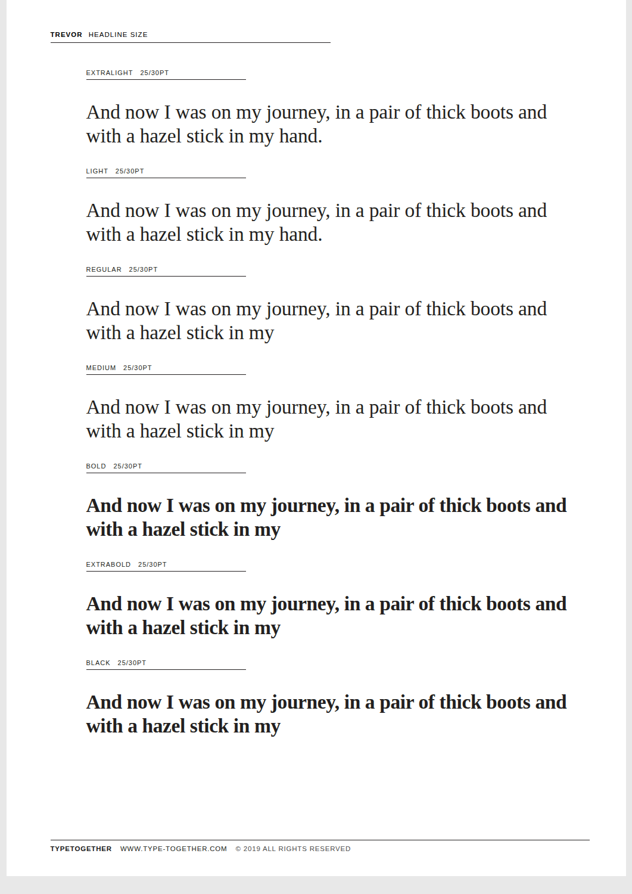Trevor Headline size
Extralight 25/30pt
And now I was on my journey, in a pair of thick boots and with a hazel stick in my hand.
Light 25/30pt
And now I was on my journey, in a pair of thick boots and with a hazel stick in my hand.
Regular 25/30pt
And now I was on my journey, in a pair of thick boots and with a hazel stick in my
Medium 25/30pt
And now I was on my journey, in a pair of thick boots and with a hazel stick in my
Bold 25/30pt
And now I was on my journey, in a pair of thick boots and with a hazel stick in my
Extrabold 25/30pt
And now I was on my journey, in a pair of thick boots and with a hazel stick in my
Black 25/30pt
And now I was on my journey, in a pair of thick boots and with a hazel stick in my
TypeTogether www.type-together.com© 2019 All rights reserved